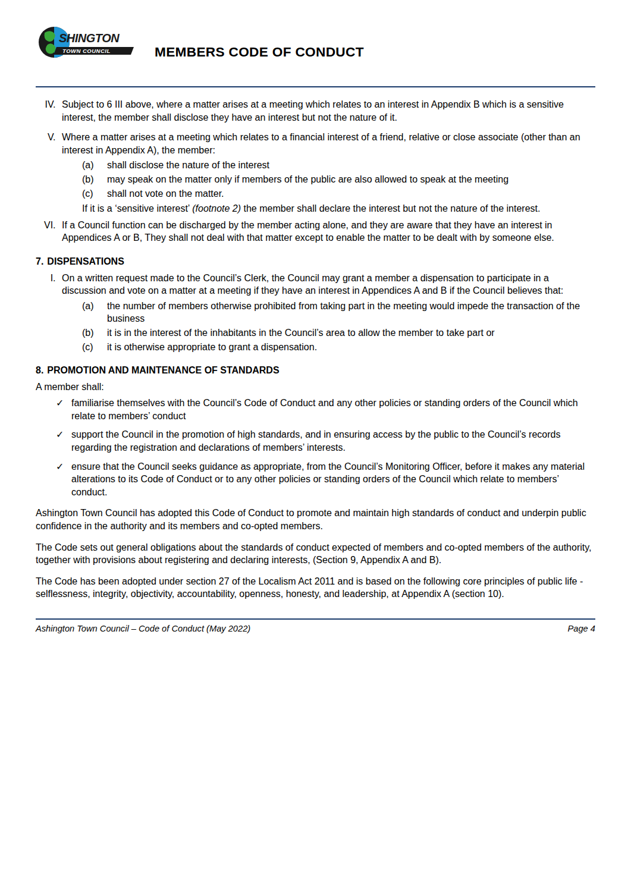SHINGTON TOWN COUNCIL
MEMBERS CODE OF CONDUCT
Subject to 6 III above, where a matter arises at a meeting which relates to an interest in Appendix B which is a sensitive interest, the member shall disclose they have an interest but not the nature of it.
Where a matter arises at a meeting which relates to a financial interest of a friend, relative or close associate (other than an interest in Appendix A), the member:
(a) shall disclose the nature of the interest
(b) may speak on the matter only if members of the public are also allowed to speak at the meeting
(c) shall not vote on the matter.
If it is a ‘sensitive interest’ (footnote 2) the member shall declare the interest but not the nature of the interest.
If a Council function can be discharged by the member acting alone, and they are aware that they have an interest in Appendices A or B, They shall not deal with that matter except to enable the matter to be dealt with by someone else.
7. DISPENSATIONS
On a written request made to the Council’s Clerk, the Council may grant a member a dispensation to participate in a discussion and vote on a matter at a meeting if they have an interest in Appendices A and B if the Council believes that:
(a) the number of members otherwise prohibited from taking part in the meeting would impede the transaction of the business
(b) it is in the interest of the inhabitants in the Council’s area to allow the member to take part or
(c) it is otherwise appropriate to grant a dispensation.
8. PROMOTION AND MAINTENANCE OF STANDARDS
A member shall:
✓familiarise themselves with the Council’s Code of Conduct and any other policies or standing orders of the Council which relate to members’ conduct
✓support the Council in the promotion of high standards, and in ensuring access by the public to the Council’s records regarding the registration and declarations of members’ interests.
✓ensure that the Council seeks guidance as appropriate, from the Council’s Monitoring Officer, before it makes any material alterations to its Code of Conduct or to any other policies or standing orders of the Council which relate to members’ conduct.
Ashington Town Council has adopted this Code of Conduct to promote and maintain high standards of conduct and underpin public confidence in the authority and its members and co-opted members.
The Code sets out general obligations about the standards of conduct expected of members and co-opted members of the authority, together with provisions about registering and declaring interests, (Section 9, Appendix A and B).
The Code has been adopted under section 27 of the Localism Act 2011 and is based on the following core principles of public life - selflessness, integrity, objectivity, accountability, openness, honesty, and leadership, at Appendix A (section 10).
Ashington Town Council – Code of Conduct (May 2022) Page 4